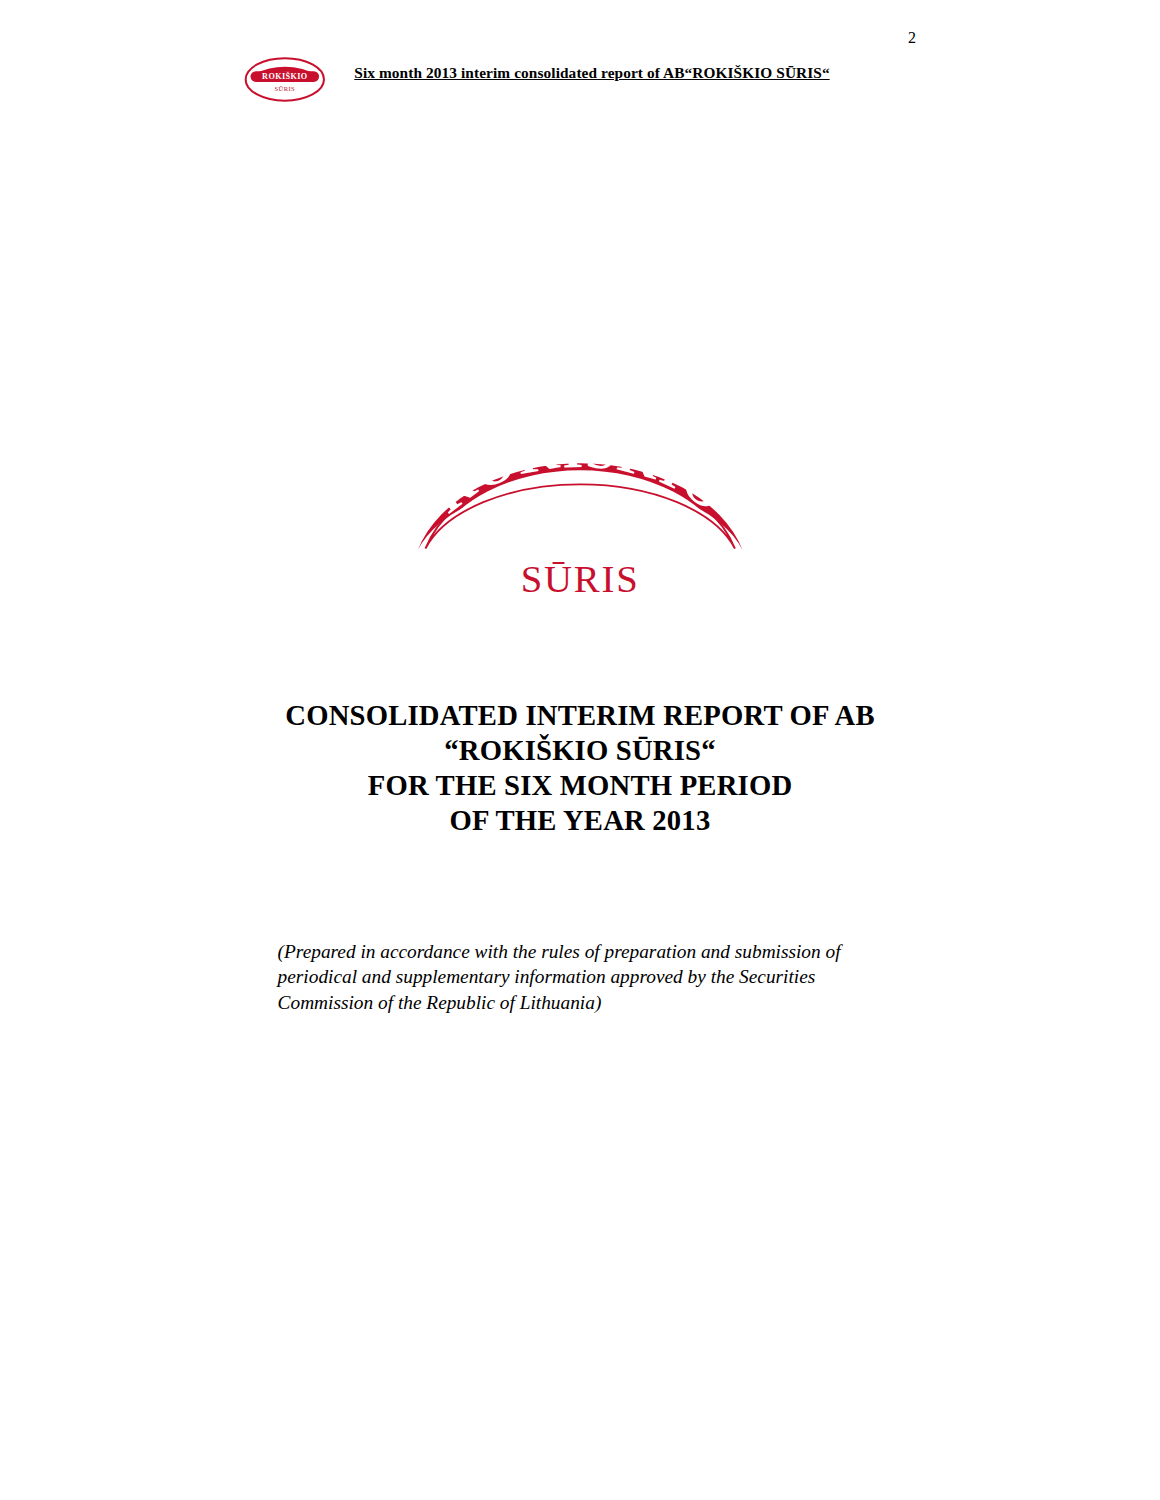2
ROKIŠKIO SŪRIS
Six month 2013 interim consolidated report of AB“ROKIŠKIO SŪRIS“
ROKIŠKIO SŪRIS
CONSOLIDATED INTERIM REPORT OF AB “ROKIŠKIO SŪRIS“
FOR THE SIX MONTH PERIOD
OF THE YEAR 2013
(Prepared in accordance with the rules of preparation and submission of periodical and supplementary information approved by the Securities Commission of the Republic of Lithuania)